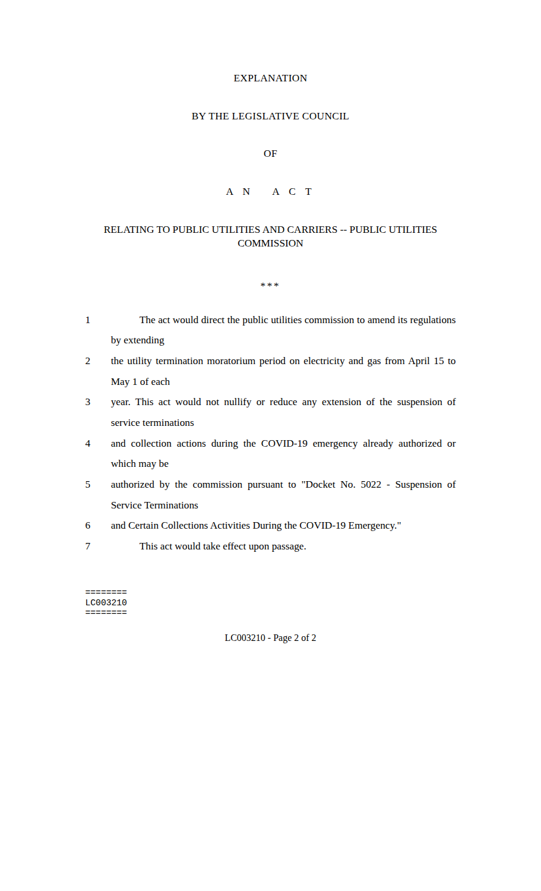EXPLANATION
BY THE LEGISLATIVE COUNCIL
OF
A N A C T
RELATING TO PUBLIC UTILITIES AND CARRIERS -- PUBLIC UTILITIES COMMISSION
***
| 1 | The act would direct the public utilities commission to amend its regulations by extending |
| 2 | the utility termination moratorium period on electricity and gas from April 15 to May 1 of each |
| 3 | year. This act would not nullify or reduce any extension of the suspension of service terminations |
| 4 | and collection actions during the COVID-19 emergency already authorized or which may be |
| 5 | authorized by the commission pursuant to "Docket No. 5022 - Suspension of Service Terminations |
| 6 | and Certain Collections Activities During the COVID-19 Emergency." |
| 7 | This act would take effect upon passage. |
========
LC003210
========
LC003210 - Page 2 of 2